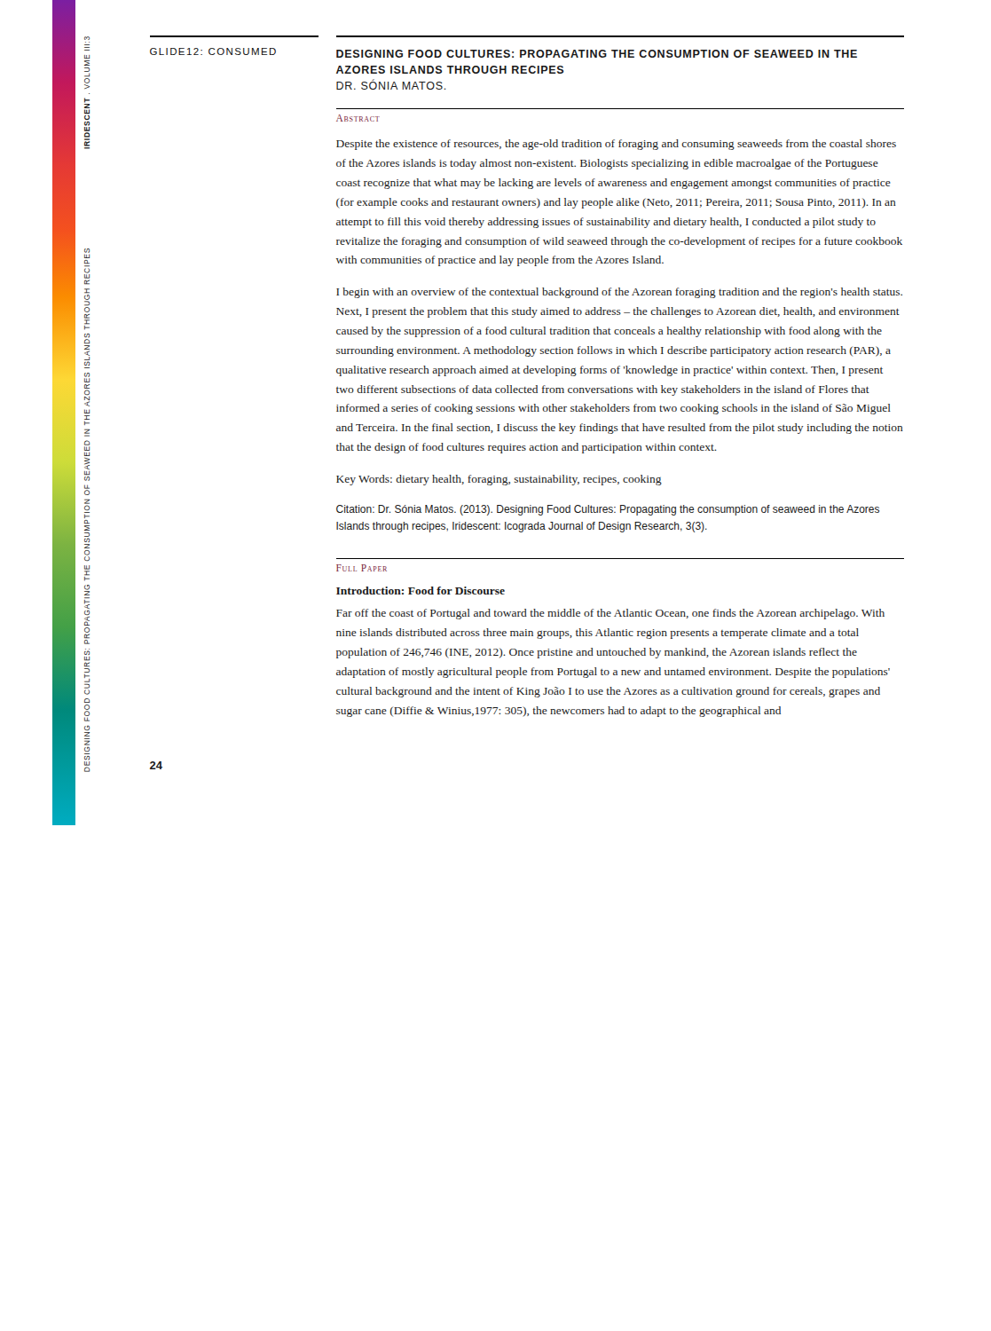IRIDESCENT . VOLUME III:3
DESIGNING FOOD CULTURES: PROPAGATING THE CONSUMPTION OF SEAWEED IN THE AZORES ISLANDS THROUGH RECIPES
GLIDE12: Consumed
Designing Food Cultures: Propagating the Consumption of Seaweed in the Azores Islands Through Recipes
Dr. Sónia Matos.
Abstract
Despite the existence of resources, the age-old tradition of foraging and consuming seaweeds from the coastal shores of the Azores islands is today almost non-existent. Biologists specializing in edible macroalgae of the Portuguese coast recognize that what may be lacking are levels of awareness and engagement amongst communities of practice (for example cooks and restaurant owners) and lay people alike (Neto, 2011; Pereira, 2011; Sousa Pinto, 2011). In an attempt to fill this void thereby addressing issues of sustainability and dietary health, I conducted a pilot study to revitalize the foraging and consumption of wild seaweed through the co-development of recipes for a future cookbook with communities of practice and lay people from the Azores Island.
I begin with an overview of the contextual background of the Azorean foraging tradition and the region's health status. Next, I present the problem that this study aimed to address – the challenges to Azorean diet, health, and environment caused by the suppression of a food cultural tradition that conceals a healthy relationship with food along with the surrounding environment. A methodology section follows in which I describe participatory action research (PAR), a qualitative research approach aimed at developing forms of 'knowledge in practice' within context. Then, I present two different subsections of data collected from conversations with key stakeholders in the island of Flores that informed a series of cooking sessions with other stakeholders from two cooking schools in the island of São Miguel and Terceira. In the final section, I discuss the key findings that have resulted from the pilot study including the notion that the design of food cultures requires action and participation within context.
Key Words: dietary health, foraging, sustainability, recipes, cooking
Citation: Dr. Sónia Matos. (2013). Designing Food Cultures: Propagating the consumption of seaweed in the Azores Islands through recipes, Iridescent: Icograda Journal of Design Research, 3(3).
Full Paper
Introduction: Food for Discourse
Far off the coast of Portugal and toward the middle of the Atlantic Ocean, one finds the Azorean archipelago. With nine islands distributed across three main groups, this Atlantic region presents a temperate climate and a total population of 246,746 (INE, 2012). Once pristine and untouched by mankind, the Azorean islands reflect the adaptation of mostly agricultural people from Portugal to a new and untamed environment. Despite the populations' cultural background and the intent of King João I to use the Azores as a cultivation ground for cereals, grapes and sugar cane (Diffie & Winius,1977: 305), the newcomers had to adapt to the geographical and
24